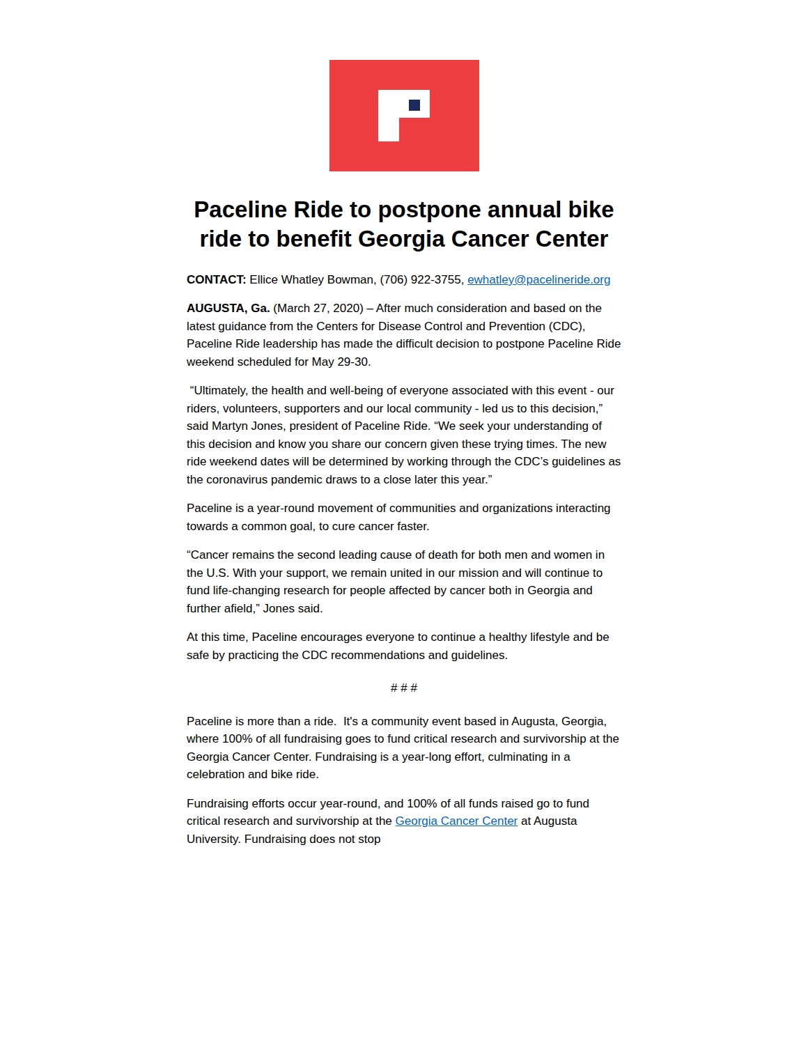Paceline Ride to postpone annual bike ride to benefit Georgia Cancer Center
CONTACT: Ellice Whatley Bowman, (706) 922-3755, ewhatley@pacelineride.org
AUGUSTA, Ga. (March 27, 2020) – After much consideration and based on the latest guidance from the Centers for Disease Control and Prevention (CDC), Paceline Ride leadership has made the difficult decision to postpone Paceline Ride weekend scheduled for May 29-30.
“Ultimately, the health and well-being of everyone associated with this event - our riders, volunteers, supporters and our local community - led us to this decision,” said Martyn Jones, president of Paceline Ride. “We seek your understanding of this decision and know you share our concern given these trying times. The new ride weekend dates will be determined by working through the CDC’s guidelines as the coronavirus pandemic draws to a close later this year.”
Paceline is a year-round movement of communities and organizations interacting towards a common goal, to cure cancer faster.
“Cancer remains the second leading cause of death for both men and women in the U.S. With your support, we remain united in our mission and will continue to fund life-changing research for people affected by cancer both in Georgia and further afield,” Jones said.
At this time, Paceline encourages everyone to continue a healthy lifestyle and be safe by practicing the CDC recommendations and guidelines.
# # #
Paceline is more than a ride. It's a community event based in Augusta, Georgia, where 100% of all fundraising goes to fund critical research and survivorship at the Georgia Cancer Center. Fundraising is a year-long effort, culminating in a celebration and bike ride.
Fundraising efforts occur year-round, and 100% of all funds raised go to fund critical research and survivorship at the Georgia Cancer Center at Augusta University. Fundraising does not stop